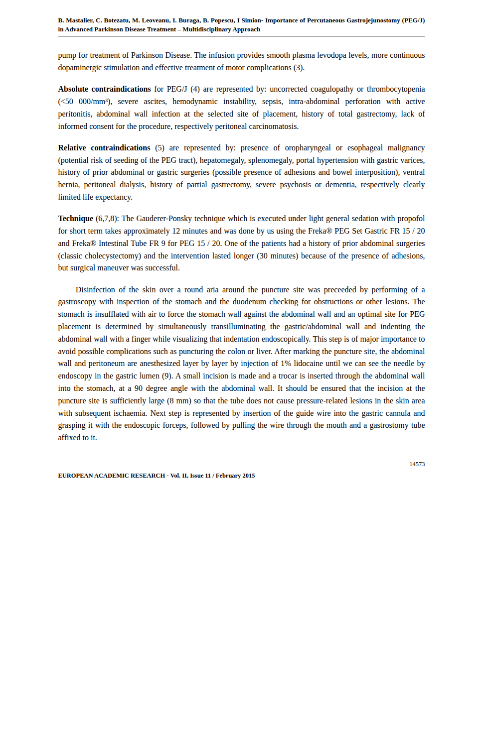B. Mastalier, C. Botezatu, M. Leoveanu, I. Buraga, B. Popescu, I Simion- Importance of Percutaneous Gastrojejunostomy (PEG/J) in Advanced Parkinson Disease Treatment – Multidisciplinary Approach
pump for treatment of Parkinson Disease. The infusion provides smooth plasma levodopa levels, more continuous dopaminergic stimulation and effective treatment of motor complications (3).
Absolute contraindications for PEG/J (4) are represented by: uncorrected coagulopathy or thrombocytopenia (<50 000/mm³), severe ascites, hemodynamic instability, sepsis, intra-abdominal perforation with active peritonitis, abdominal wall infection at the selected site of placement, history of total gastrectomy, lack of informed consent for the procedure, respectively peritoneal carcinomatosis.
Relative contraindications (5) are represented by: presence of oropharyngeal or esophageal malignancy (potential risk of seeding of the PEG tract), hepatomegaly, splenomegaly, portal hypertension with gastric varices, history of prior abdominal or gastric surgeries (possible presence of adhesions and bowel interposition), ventral hernia, peritoneal dialysis, history of partial gastrectomy, severe psychosis or dementia, respectively clearly limited life expectancy.
Technique (6,7,8): The Gauderer-Ponsky technique which is executed under light general sedation with propofol for short term takes approximately 12 minutes and was done by us using the Freka® PEG Set Gastric FR 15 / 20 and Freka® Intestinal Tube FR 9 for PEG 15 / 20. One of the patients had a history of prior abdominal surgeries (classic cholecystectomy) and the intervention lasted longer (30 minutes) because of the presence of adhesions, but surgical maneuver was successful.
Disinfection of the skin over a round aria around the puncture site was preceeded by performing of a gastroscopy with inspection of the stomach and the duodenum checking for obstructions or other lesions. The stomach is insufflated with air to force the stomach wall against the abdominal wall and an optimal site for PEG placement is determined by simultaneously transilluminating the gastric/abdominal wall and indenting the abdominal wall with a finger while visualizing that indentation endoscopically. This step is of major importance to avoid possible complications such as puncturing the colon or liver. After marking the puncture site, the abdominal wall and peritoneum are anesthesized layer by layer by injection of 1% lidocaine until we can see the needle by endoscopy in the gastric lumen (9). A small incision is made and a trocar is inserted through the abdominal wall into the stomach, at a 90 degree angle with the abdominal wall. It should be ensured that the incision at the puncture site is sufficiently large (8 mm) so that the tube does not cause pressure-related lesions in the skin area with subsequent ischaemia. Next step is represented by insertion of the guide wire into the gastric cannula and grasping it with the endoscopic forceps, followed by pulling the wire through the mouth and a gastrostomy tube affixed to it.
14573 EUROPEAN ACADEMIC RESEARCH - Vol. II, Issue 11 / February 2015